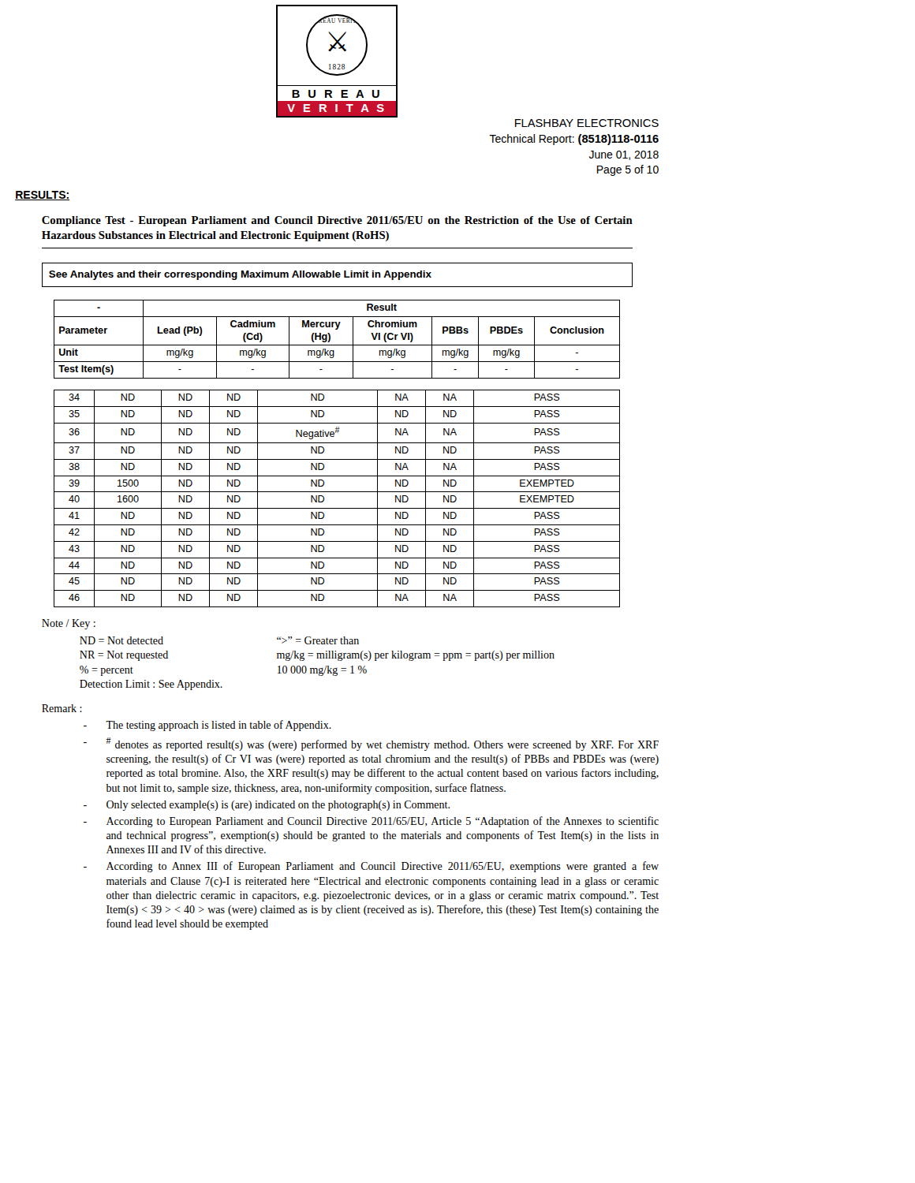BUREAU VERITAS
⚔
1828
B U R E A U
V E R I T A S
FLASHBAY ELECTRONICS
Technical Report: (8518)118-0116
June 01, 2018
Page 5 of 10
RESULTS:
Compliance Test - European Parliament and Council Directive 2011/65/EU on the Restriction of the Use of Certain Hazardous Substances in Electrical and Electronic Equipment (RoHS)
See Analytes and their corresponding Maximum Allowable Limit in Appendix
| - | Result |
| --- | --- |
| Parameter | Lead (Pb) | Cadmium (Cd) | Mercury (Hg) | Chromium VI (Cr VI) | PBBs | PBDEs | Conclusion |
| Unit | mg/kg | mg/kg | mg/kg | mg/kg | mg/kg | mg/kg | - |
| Test Item(s) | - | - | - | - | - | - | - |
| 34 | ND | ND | ND | ND | NA | NA | PASS |
| 35 | ND | ND | ND | ND | ND | ND | PASS |
| 36 | ND | ND | ND | Negative # | NA | NA | PASS |
| 37 | ND | ND | ND | ND | ND | ND | PASS |
| 38 | ND | ND | ND | ND | NA | NA | PASS |
| 39 | 1500 | ND | ND | ND | ND | ND | EXEMPTED |
| 40 | 1600 | ND | ND | ND | ND | ND | EXEMPTED |
| 41 | ND | ND | ND | ND | ND | ND | PASS |
| 42 | ND | ND | ND | ND | ND | ND | PASS |
| 43 | ND | ND | ND | ND | ND | ND | PASS |
| 44 | ND | ND | ND | ND | ND | ND | PASS |
| 45 | ND | ND | ND | ND | ND | ND | PASS |
| 46 | ND | ND | ND | ND | NA | NA | PASS |
Note / Key :
| ND = Not detected | “>” = Greater than |
| NR = Not requested | mg/kg = milligram(s) per kilogram = ppm = part(s) per million |
| % = percent | 10 000 mg/kg = 1 % |
| Detection Limit : See Appendix. |
Remark :
The testing approach is listed in table of Appendix.
# denotes as reported result(s) was (were) performed by wet chemistry method. Others were screened by XRF. For XRF screening, the result(s) of Cr VI was (were) reported as total chromium and the result(s) of PBBs and PBDEs was (were) reported as total bromine. Also, the XRF result(s) may be different to the actual content based on various factors including, but not limit to, sample size, thickness, area, non-uniformity composition, surface flatness.
Only selected example(s) is (are) indicated on the photograph(s) in Comment.
According to European Parliament and Council Directive 2011/65/EU, Article 5 “Adaptation of the Annexes to scientific and technical progress”, exemption(s) should be granted to the materials and components of Test Item(s) in the lists in Annexes III and IV of this directive.
According to Annex III of European Parliament and Council Directive 2011/65/EU, exemptions were granted a few materials and Clause 7(c)-I is reiterated here “Electrical and electronic components containing lead in a glass or ceramic other than dielectric ceramic in capacitors, e.g. piezoelectronic devices, or in a glass or ceramic matrix compound.”. Test Item(s) < 39 > < 40 > was (were) claimed as is by client (received as is). Therefore, this (these) Test Item(s) containing the found lead level should be exempted